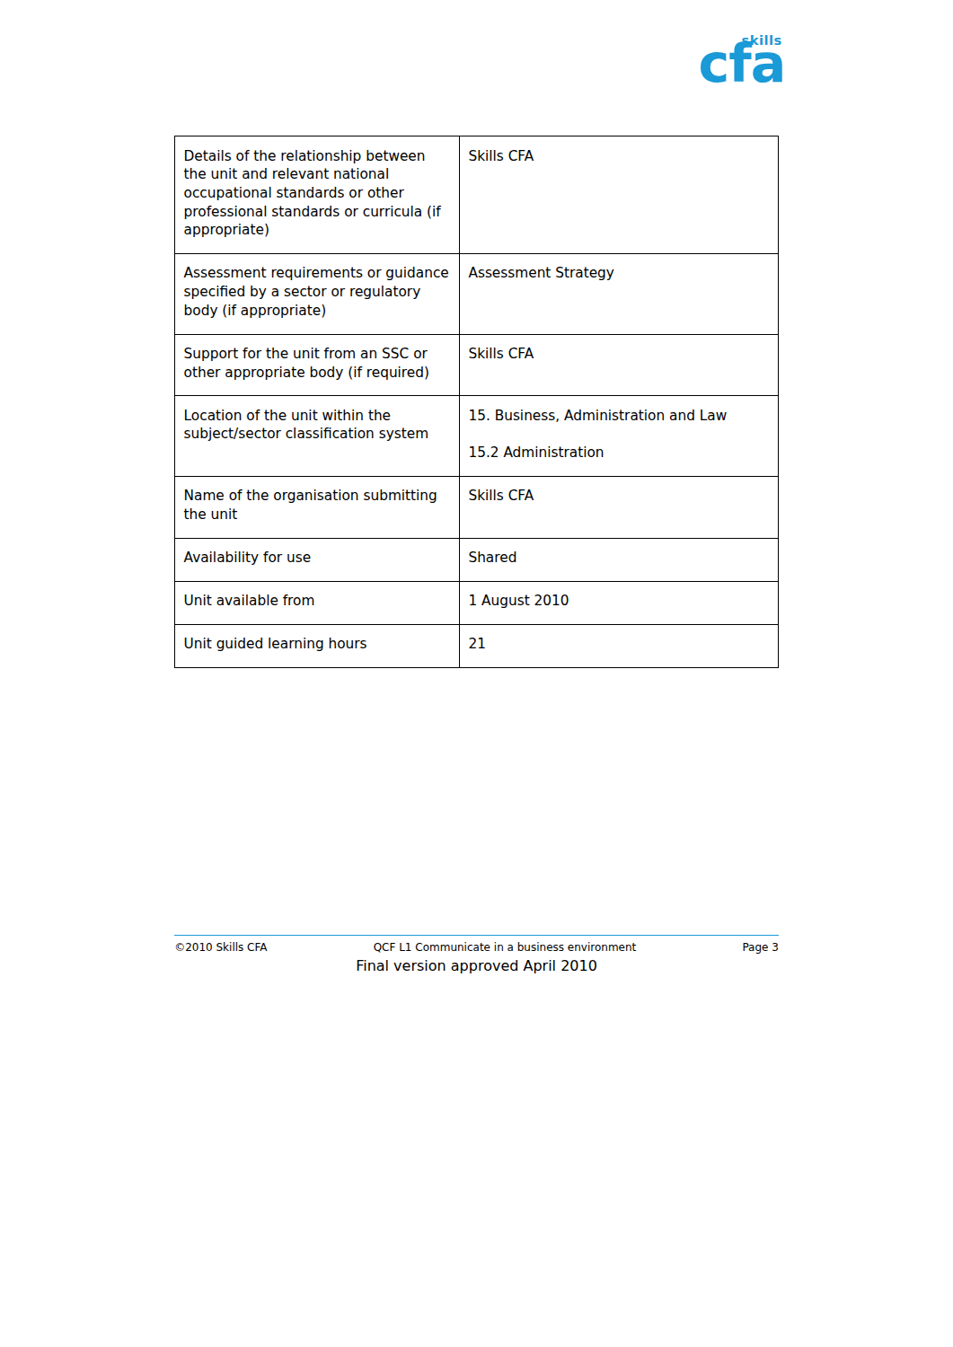skills
cfa
| Details of the relationship between the unit and relevant national occupational standards or other professional standards or curricula (if appropriate) | Skills CFA |
| Assessment requirements or guidance specified by a sector or regulatory body (if appropriate) | Assessment Strategy |
| Support for the unit from an SSC or other appropriate body (if required) | Skills CFA |
| Location of the unit within the subject/sector classification system | 15. Business, Administration and Law 15.2 Administration |
| Name of the organisation submitting the unit | Skills CFA |
| Availability for use | Shared |
| Unit available from | 1 August 2010 |
| Unit guided learning hours | 21 |
©2010 Skills CFA
QCF L1 Communicate in a business environment
Page 3
Final version approved April 2010